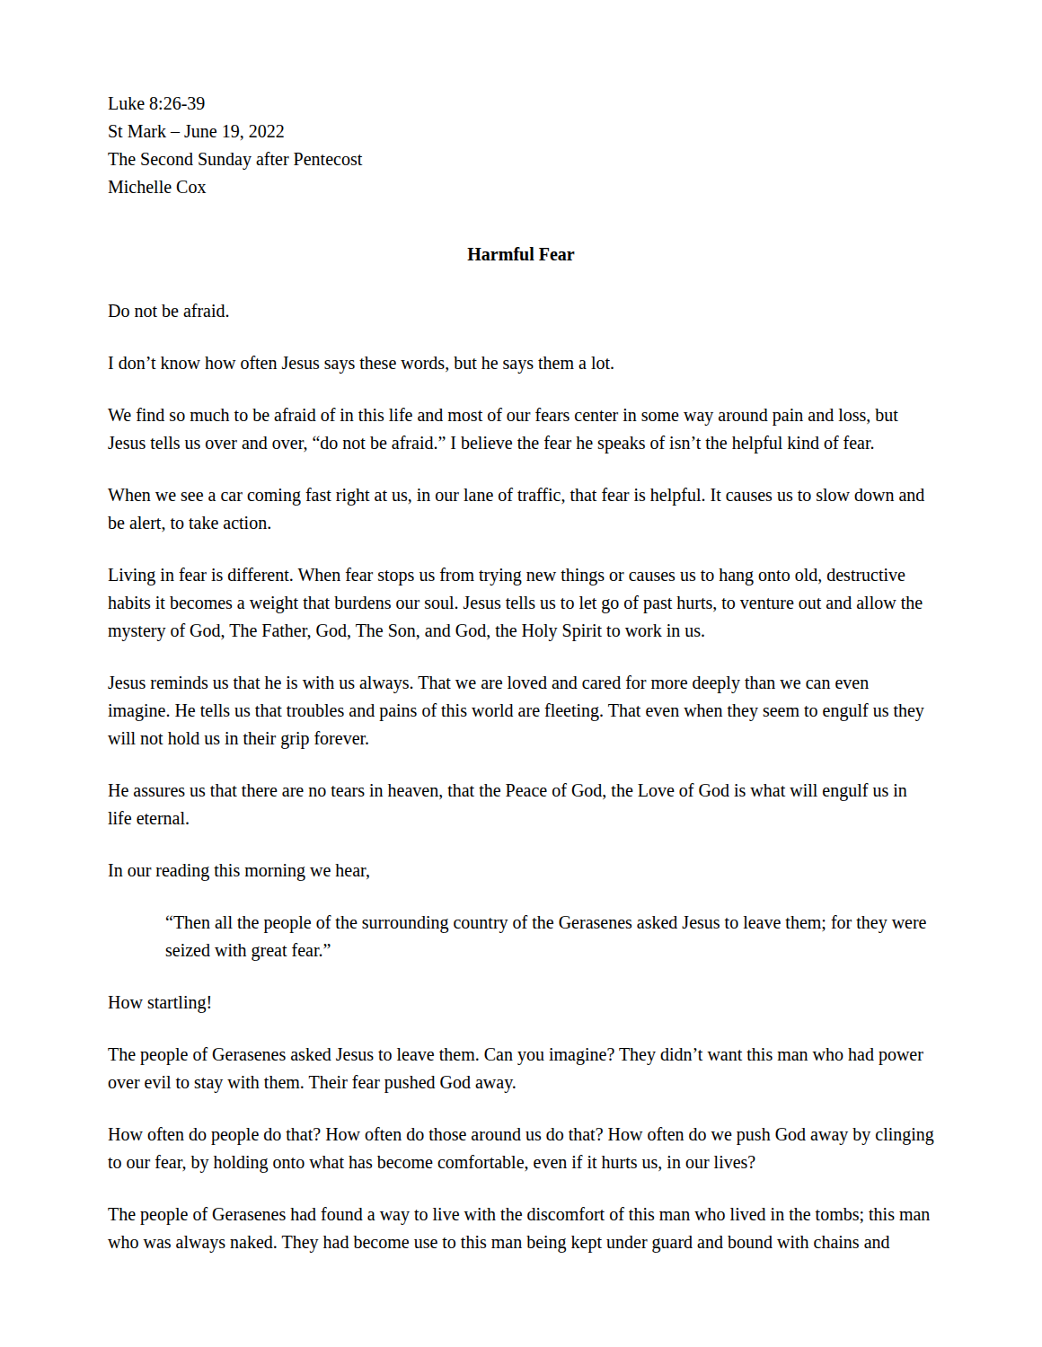Luke 8:26-39
St Mark – June 19, 2022
The Second Sunday after Pentecost
Michelle Cox
Harmful Fear
Do not be afraid.
I don’t know how often Jesus says these words, but he says them a lot.
We find so much to be afraid of in this life and most of our fears center in some way around pain and loss, but Jesus tells us over and over, “do not be afraid.” I believe the fear he speaks of isn’t the helpful kind of fear.
When we see a car coming fast right at us, in our lane of traffic, that fear is helpful. It causes us to slow down and be alert, to take action.
Living in fear is different. When fear stops us from trying new things or causes us to hang onto old, destructive habits it becomes a weight that burdens our soul. Jesus tells us to let go of past hurts, to venture out and allow the mystery of God, The Father, God, The Son, and God, the Holy Spirit to work in us.
Jesus reminds us that he is with us always. That we are loved and cared for more deeply than we can even imagine. He tells us that troubles and pains of this world are fleeting. That even when they seem to engulf us they will not hold us in their grip forever.
He assures us that there are no tears in heaven, that the Peace of God, the Love of God is what will engulf us in life eternal.
In our reading this morning we hear,
“Then all the people of the surrounding country of the Gerasenes asked Jesus to leave them; for they were seized with great fear.”
How startling!
The people of Gerasenes asked Jesus to leave them. Can you imagine? They didn’t want this man who had power over evil to stay with them. Their fear pushed God away.
How often do people do that? How often do those around us do that? How often do we push God away by clinging to our fear, by holding onto what has become comfortable, even if it hurts us, in our lives?
The people of Gerasenes had found a way to live with the discomfort of this man who lived in the tombs; this man who was always naked. They had become use to this man being kept under guard and bound with chains and